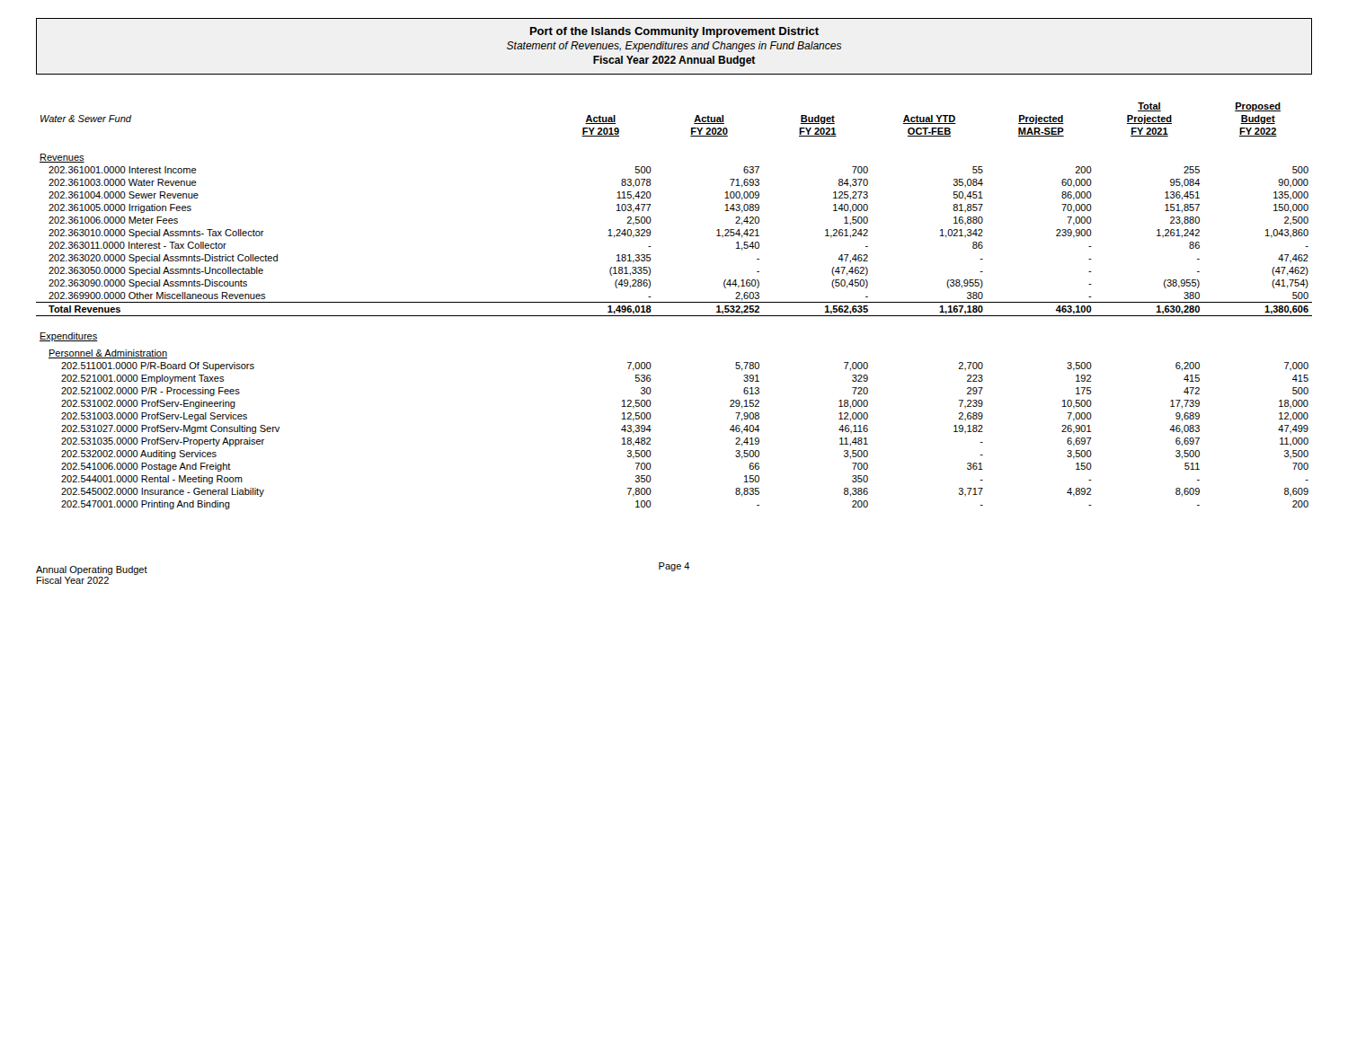Port of the Islands Community Improvement District
Statement of Revenues, Expenditures and Changes in Fund Balances
Fiscal Year 2022 Annual Budget
| | | | | | | Total | Proposed |
| --- | --- | --- | --- | --- | --- | --- | --- |
| Water & Sewer Fund | Actual | Actual | Budget | Actual YTD | Projected | Projected | Budget |
| | FY 2019 | FY 2020 | FY 2021 | OCT-FEB | MAR-SEP | FY 2021 | FY 2022 |
| Revenues | |
| 202.361001.0000 Interest Income | 500 | 637 | 700 | 55 | 200 | 255 | 500 |
| 202.361003.0000 Water Revenue | 83,078 | 71,693 | 84,370 | 35,084 | 60,000 | 95,084 | 90,000 |
| 202.361004.0000 Sewer Revenue | 115,420 | 100,009 | 125,273 | 50,451 | 86,000 | 136,451 | 135,000 |
| 202.361005.0000 Irrigation Fees | 103,477 | 143,089 | 140,000 | 81,857 | 70,000 | 151,857 | 150,000 |
| 202.361006.0000 Meter Fees | 2,500 | 2,420 | 1,500 | 16,880 | 7,000 | 23,880 | 2,500 |
| 202.363010.0000 Special Assmnts- Tax Collector | 1,240,329 | 1,254,421 | 1,261,242 | 1,021,342 | 239,900 | 1,261,242 | 1,043,860 |
| 202.363011.0000 Interest - Tax Collector | - | 1,540 | - | 86 | - | 86 | - |
| 202.363020.0000 Special Assmnts-District Collected | 181,335 | - | 47,462 | - | - | - | 47,462 |
| 202.363050.0000 Special Assmnts-Uncollectable | (181,335) | - | (47,462) | - | - | - | (47,462) |
| 202.363090.0000 Special Assmnts-Discounts | (49,286) | (44,160) | (50,450) | (38,955) | - | (38,955) | (41,754) |
| 202.369900.0000 Other Miscellaneous Revenues | - | 2,603 | - | 380 | - | 380 | 500 |
| Total Revenues | 1,496,018 | 1,532,252 | 1,562,635 | 1,167,180 | 463,100 | 1,630,280 | 1,380,606 |
| Expenditures | |
| Personnel & Administration | |
| 202.511001.0000 P/R-Board Of Supervisors | 7,000 | 5,780 | 7,000 | 2,700 | 3,500 | 6,200 | 7,000 |
| 202.521001.0000 Employment Taxes | 536 | 391 | 329 | 223 | 192 | 415 | 415 |
| 202.521002.0000 P/R - Processing Fees | 30 | 613 | 720 | 297 | 175 | 472 | 500 |
| 202.531002.0000 ProfServ-Engineering | 12,500 | 29,152 | 18,000 | 7,239 | 10,500 | 17,739 | 18,000 |
| 202.531003.0000 ProfServ-Legal Services | 12,500 | 7,908 | 12,000 | 2,689 | 7,000 | 9,689 | 12,000 |
| 202.531027.0000 ProfServ-Mgmt Consulting Serv | 43,394 | 46,404 | 46,116 | 19,182 | 26,901 | 46,083 | 47,499 |
| 202.531035.0000 ProfServ-Property Appraiser | 18,482 | 2,419 | 11,481 | - | 6,697 | 6,697 | 11,000 |
| 202.532002.0000 Auditing Services | 3,500 | 3,500 | 3,500 | - | 3,500 | 3,500 | 3,500 |
| 202.541006.0000 Postage And Freight | 700 | 66 | 700 | 361 | 150 | 511 | 700 |
| 202.544001.0000 Rental - Meeting Room | 350 | 150 | 350 | - | - | - | - |
| 202.545002.0000 Insurance - General Liability | 7,800 | 8,835 | 8,386 | 3,717 | 4,892 | 8,609 | 8,609 |
| 202.547001.0000 Printing And Binding | 100 | - | 200 | - | - | - | 200 |
Annual Operating Budget
Fiscal Year 2022
Page 4